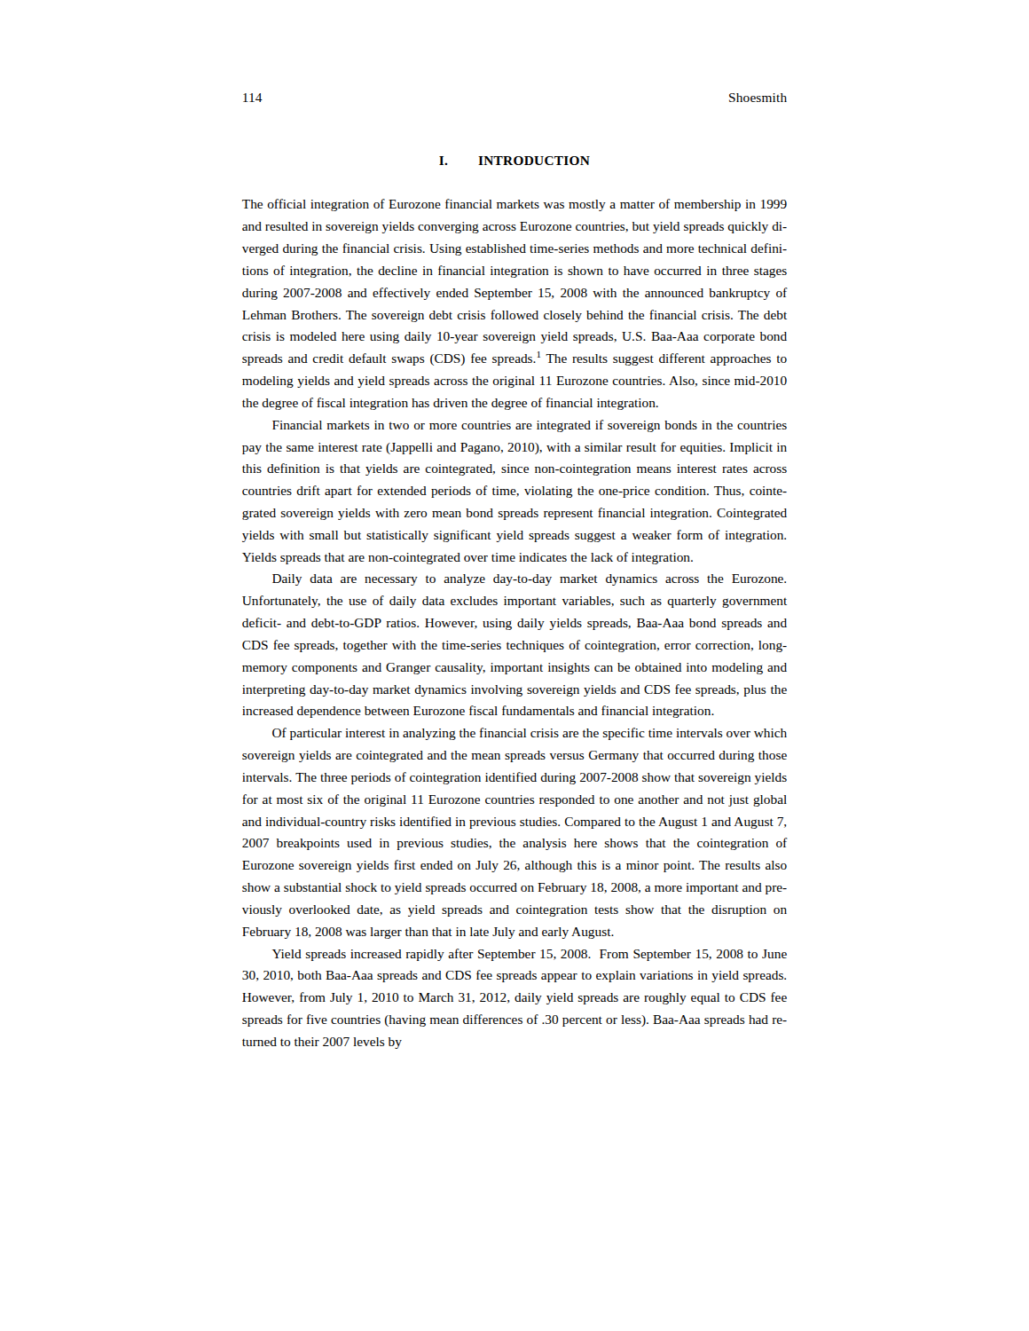114 Shoesmith
I. INTRODUCTION
The official integration of Eurozone financial markets was mostly a matter of membership in 1999 and resulted in sovereign yields converging across Eurozone countries, but yield spreads quickly diverged during the financial crisis. Using established time-series methods and more technical definitions of integration, the decline in financial integration is shown to have occurred in three stages during 2007-2008 and effectively ended September 15, 2008 with the announced bankruptcy of Lehman Brothers. The sovereign debt crisis followed closely behind the financial crisis. The debt crisis is modeled here using daily 10-year sovereign yield spreads, U.S. Baa-Aaa corporate bond spreads and credit default swaps (CDS) fee spreads.1 The results suggest different approaches to modeling yields and yield spreads across the original 11 Eurozone countries. Also, since mid-2010 the degree of fiscal integration has driven the degree of financial integration.
Financial markets in two or more countries are integrated if sovereign bonds in the countries pay the same interest rate (Jappelli and Pagano, 2010), with a similar result for equities. Implicit in this definition is that yields are cointegrated, since non-cointegration means interest rates across countries drift apart for extended periods of time, violating the one-price condition. Thus, cointegrated sovereign yields with zero mean bond spreads represent financial integration. Cointegrated yields with small but statistically significant yield spreads suggest a weaker form of integration. Yields spreads that are non-cointegrated over time indicates the lack of integration.
Daily data are necessary to analyze day-to-day market dynamics across the Eurozone. Unfortunately, the use of daily data excludes important variables, such as quarterly government deficit- and debt-to-GDP ratios. However, using daily yields spreads, Baa-Aaa bond spreads and CDS fee spreads, together with the time-series techniques of cointegration, error correction, long-memory components and Granger causality, important insights can be obtained into modeling and interpreting day-to-day market dynamics involving sovereign yields and CDS fee spreads, plus the increased dependence between Eurozone fiscal fundamentals and financial integration.
Of particular interest in analyzing the financial crisis are the specific time intervals over which sovereign yields are cointegrated and the mean spreads versus Germany that occurred during those intervals. The three periods of cointegration identified during 2007-2008 show that sovereign yields for at most six of the original 11 Eurozone countries responded to one another and not just global and individual-country risks identified in previous studies. Compared to the August 1 and August 7, 2007 breakpoints used in previous studies, the analysis here shows that the cointegration of Eurozone sovereign yields first ended on July 26, although this is a minor point. The results also show a substantial shock to yield spreads occurred on February 18, 2008, a more important and previously overlooked date, as yield spreads and cointegration tests show that the disruption on February 18, 2008 was larger than that in late July and early August.
Yield spreads increased rapidly after September 15, 2008. From September 15, 2008 to June 30, 2010, both Baa-Aaa spreads and CDS fee spreads appear to explain variations in yield spreads. However, from July 1, 2010 to March 31, 2012, daily yield spreads are roughly equal to CDS fee spreads for five countries (having mean differences of .30 percent or less). Baa-Aaa spreads had returned to their 2007 levels by